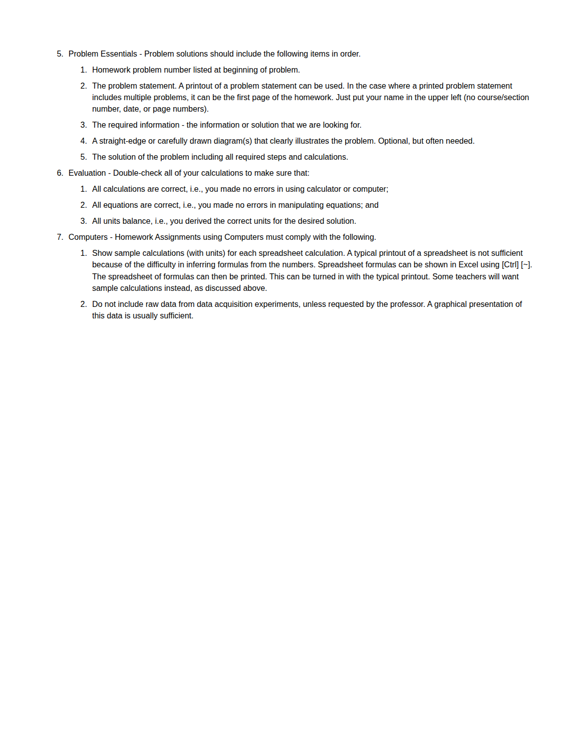Problem Essentials - Problem solutions should include the following items in order.
Homework problem number listed at beginning of problem.
The problem statement. A printout of a problem statement can be used. In the case where a printed problem statement includes multiple problems, it can be the first page of the homework. Just put your name in the upper left (no course/section number, date, or page numbers).
The required information - the information or solution that we are looking for.
A straight-edge or carefully drawn diagram(s) that clearly illustrates the problem. Optional, but often needed.
The solution of the problem including all required steps and calculations.
Evaluation - Double-check all of your calculations to make sure that:
All calculations are correct, i.e., you made no errors in using calculator or computer;
All equations are correct, i.e., you made no errors in manipulating equations; and
All units balance, i.e., you derived the correct units for the desired solution.
Computers - Homework Assignments using Computers must comply with the following.
Show sample calculations (with units) for each spreadsheet calculation. A typical printout of a spreadsheet is not sufficient because of the difficulty in inferring formulas from the numbers. Spreadsheet formulas can be shown in Excel using [Ctrl] [~]. The spreadsheet of formulas can then be printed. This can be turned in with the typical printout. Some teachers will want sample calculations instead, as discussed above.
Do not include raw data from data acquisition experiments, unless requested by the professor. A graphical presentation of this data is usually sufficient.